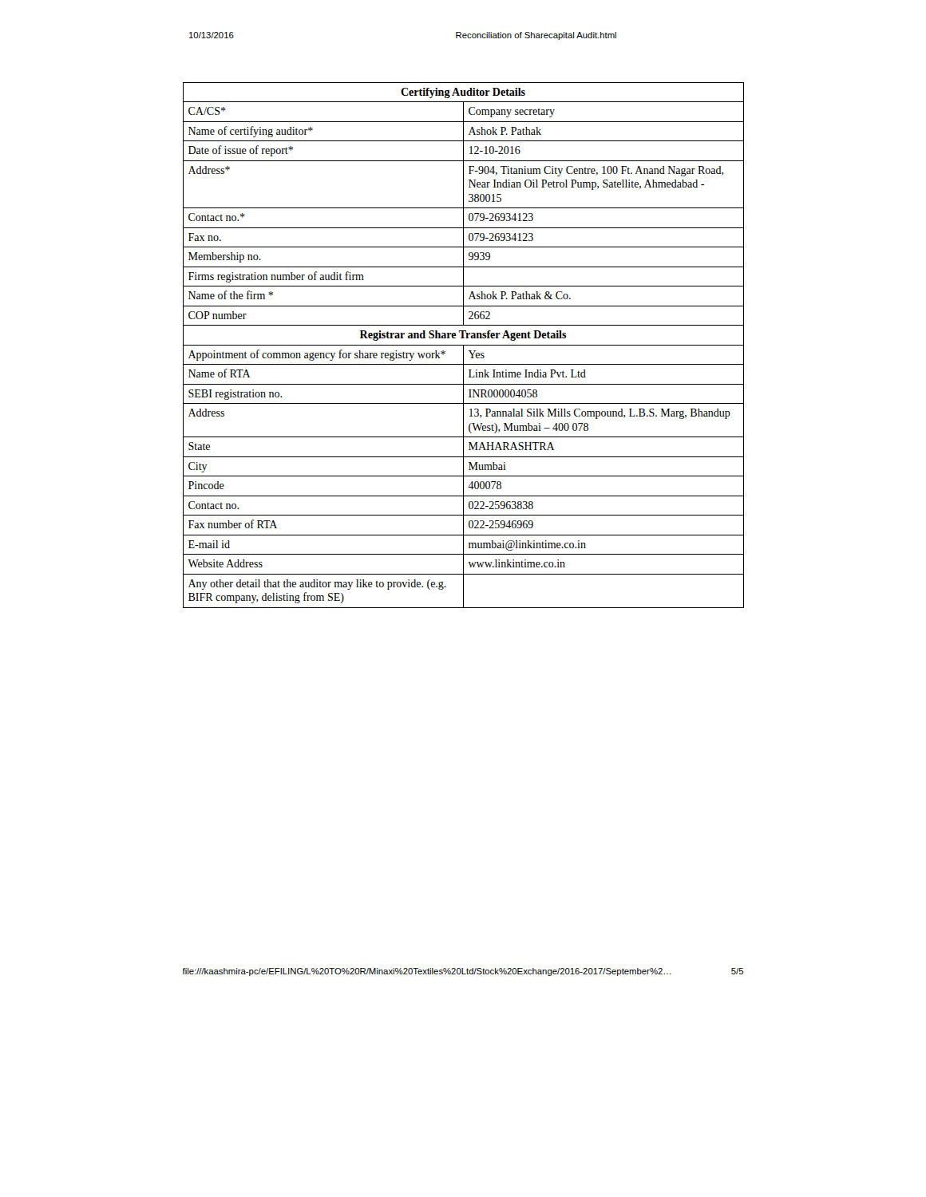10/13/2016 Reconciliation of Sharecapital Audit.html
| Certifying Auditor Details |
| CA/CS* | Company secretary |
| Name of certifying auditor* | Ashok P. Pathak |
| Date of issue of report* | 12-10-2016 |
| Address* | F-904, Titanium City Centre, 100 Ft. Anand Nagar Road, Near Indian Oil Petrol Pump, Satellite, Ahmedabad - 380015 |
| Contact no.* | 079-26934123 |
| Fax no. | 079-26934123 |
| Membership no. | 9939 |
| Firms registration number of audit firm | |
| Name of the firm * | Ashok P. Pathak & Co. |
| COP number | 2662 |
| Registrar and Share Transfer Agent Details |
| Appointment of common agency for share registry work* | Yes |
| Name of RTA | Link Intime India Pvt. Ltd |
| SEBI registration no. | INR000004058 |
| Address | 13, Pannalal Silk Mills Compound, L.B.S. Marg, Bhandup (West), Mumbai – 400 078 |
| State | MAHARASHTRA |
| City | Mumbai |
| Pincode | 400078 |
| Contact no. | 022-25963838 |
| Fax number of RTA | 022-25946969 |
| E-mail id | mumbai@linkintime.co.in |
| Website Address | www.linkintime.co.in |
| Any other detail that the auditor may like to provide. (e.g. BIFR company, delisting from SE) | |
file:///kaashmira-pc/e/EFILING/L%20TO%20R/Minaxi%20Textiles%20Ltd/Stock%20Exchange/2016-2017/September%202016/Reconciliation/Reconciliation%2… 5/5